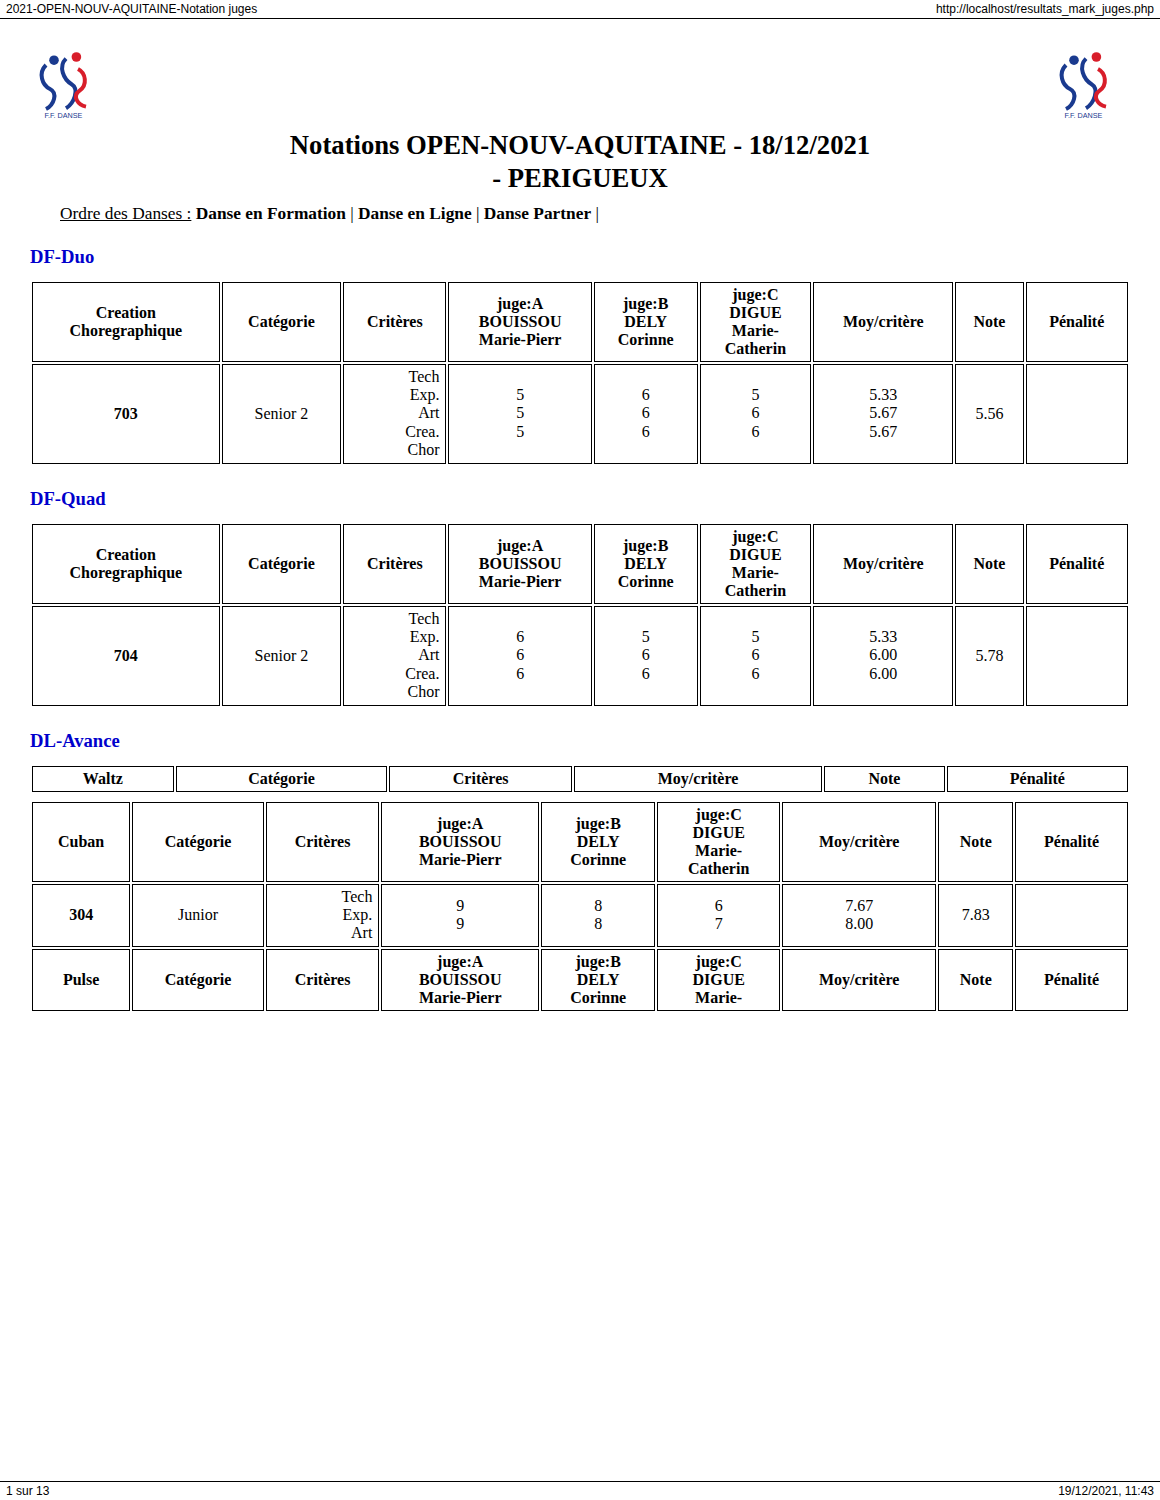2021-OPEN-NOUV-AQUITAINE-Notation juges http://localhost/resultats_mark_juges.php
F.F. DANSE
F.F. DANSE
Notations OPEN-NOUV-AQUITAINE - 18/12/2021
- PERIGUEUX
Ordre des Danses : Danse en Formation | Danse en Ligne | Danse Partner |
DF-Duo
| Creation Choregraphique | Catégorie | Critères | juge: A BOUISSOU Marie-Pierr | juge: B DELY Corinne | juge: C DIGUE Marie- Catherin | Moy/critère | Note | Pénalité |
| --- | --- | --- | --- | --- | --- | --- | --- | --- |
| 703 | Senior 2 | Tech Exp. Art Crea. Chor | 5 5 5 | 6 6 6 | 5 6 6 | 5.33 5.67 5.67 | 5.56 | |
DF-Quad
| Creation Choregraphique | Catégorie | Critères | juge: A BOUISSOU Marie-Pierr | juge: B DELY Corinne | juge: C DIGUE Marie- Catherin | Moy/critère | Note | Pénalité |
| --- | --- | --- | --- | --- | --- | --- | --- | --- |
| 704 | Senior 2 | Tech Exp. Art Crea. Chor | 6 6 6 | 5 6 6 | 5 6 6 | 5.33 6.00 6.00 | 5.78 | |
DL-Avance
| Waltz | Catégorie | Critères | Moy/critère | Note | Pénalité |
| --- | --- | --- | --- | --- | --- |
| Cuban | Catégorie | Critères | juge: A BOUISSOU Marie-Pierr | juge: B DELY Corinne | juge: C DIGUE Marie- Catherin | Moy/critère | Note | Pénalité |
| --- | --- | --- | --- | --- | --- | --- | --- | --- |
| 304 | Junior | Tech Exp. Art | 9 9 | 8 8 | 6 7 | 7.67 8.00 | 7.83 | |
| Pulse | Catégorie | Critères | juge: A BOUISSOU Marie-Pierr | juge: B DELY Corinne | juge: C DIGUE Marie- | Moy/critère | Note | Pénalité |
1 sur 13 19/12/2021, 11:43